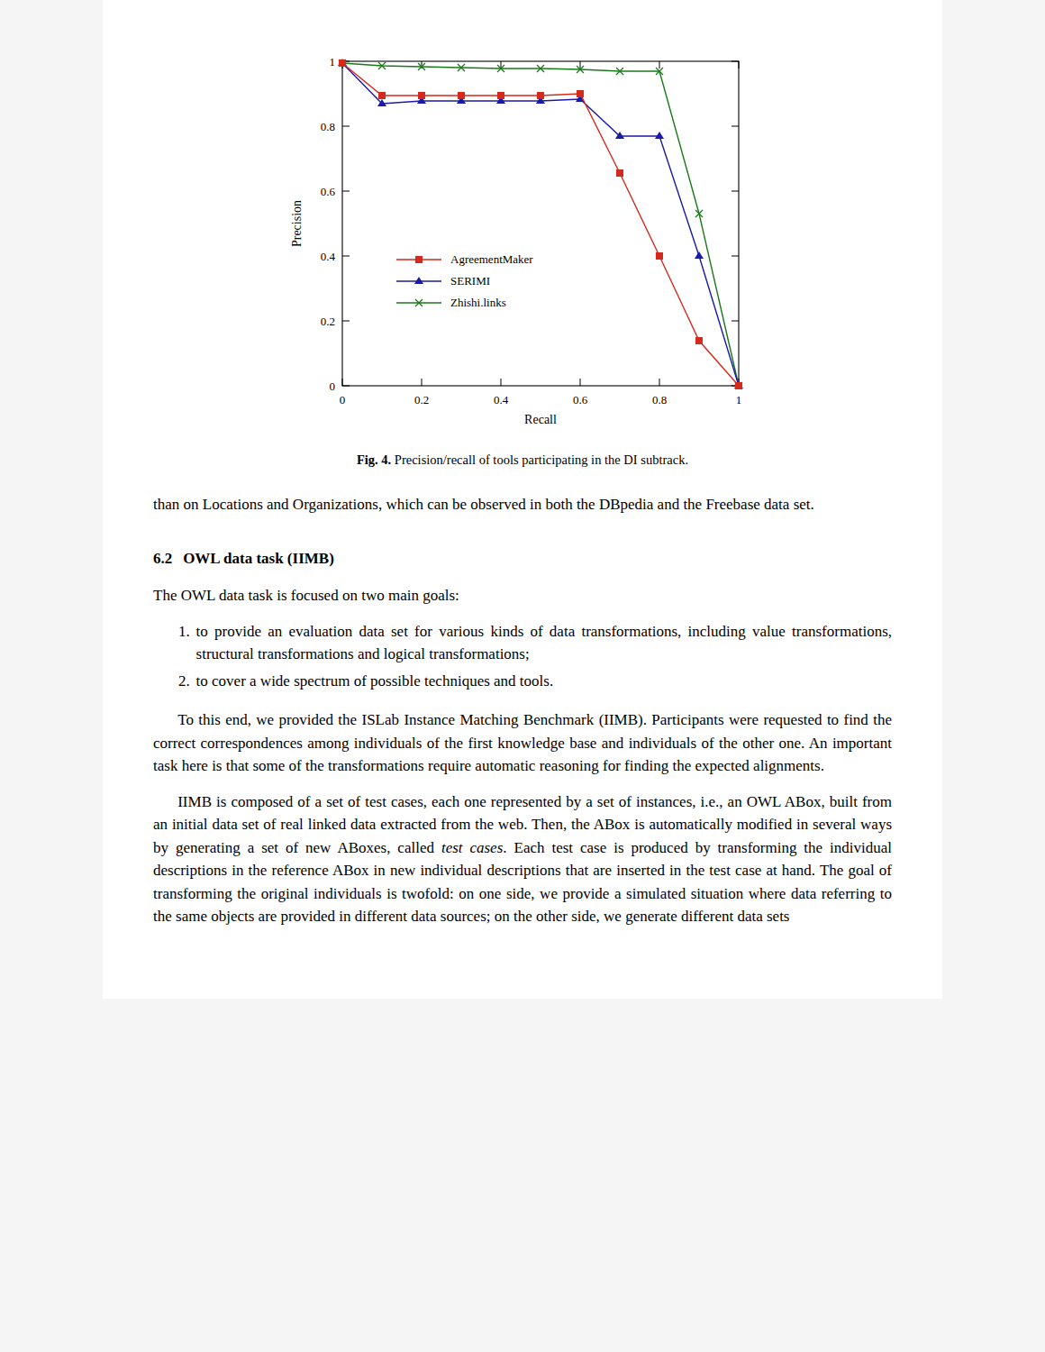0 0.2 0.4 0.6 0.8 1 0 0.2 0.4 0.6 0.8 1 Recall Precision AgreementMaker SERIMI Zhishi.links
Fig. 4. Precision/recall of tools participating in the DI subtrack.
than on Locations and Organizations, which can be observed in both the DBpedia and the Freebase data set.
6.2 OWL data task (IIMB)
The OWL data task is focused on two main goals:
to provide an evaluation data set for various kinds of data transformations, including value transformations, structural transformations and logical transformations;
to cover a wide spectrum of possible techniques and tools.
To this end, we provided the ISLab Instance Matching Benchmark (IIMB). Participants were requested to find the correct correspondences among individuals of the first knowledge base and individuals of the other one. An important task here is that some of the transformations require automatic reasoning for finding the expected alignments.
IIMB is composed of a set of test cases, each one represented by a set of instances, i.e., an OWL ABox, built from an initial data set of real linked data extracted from the web. Then, the ABox is automatically modified in several ways by generating a set of new ABoxes, called test cases. Each test case is produced by transforming the individual descriptions in the reference ABox in new individual descriptions that are inserted in the test case at hand. The goal of transforming the original individuals is twofold: on one side, we provide a simulated situation where data referring to the same objects are provided in different data sources; on the other side, we generate different data sets